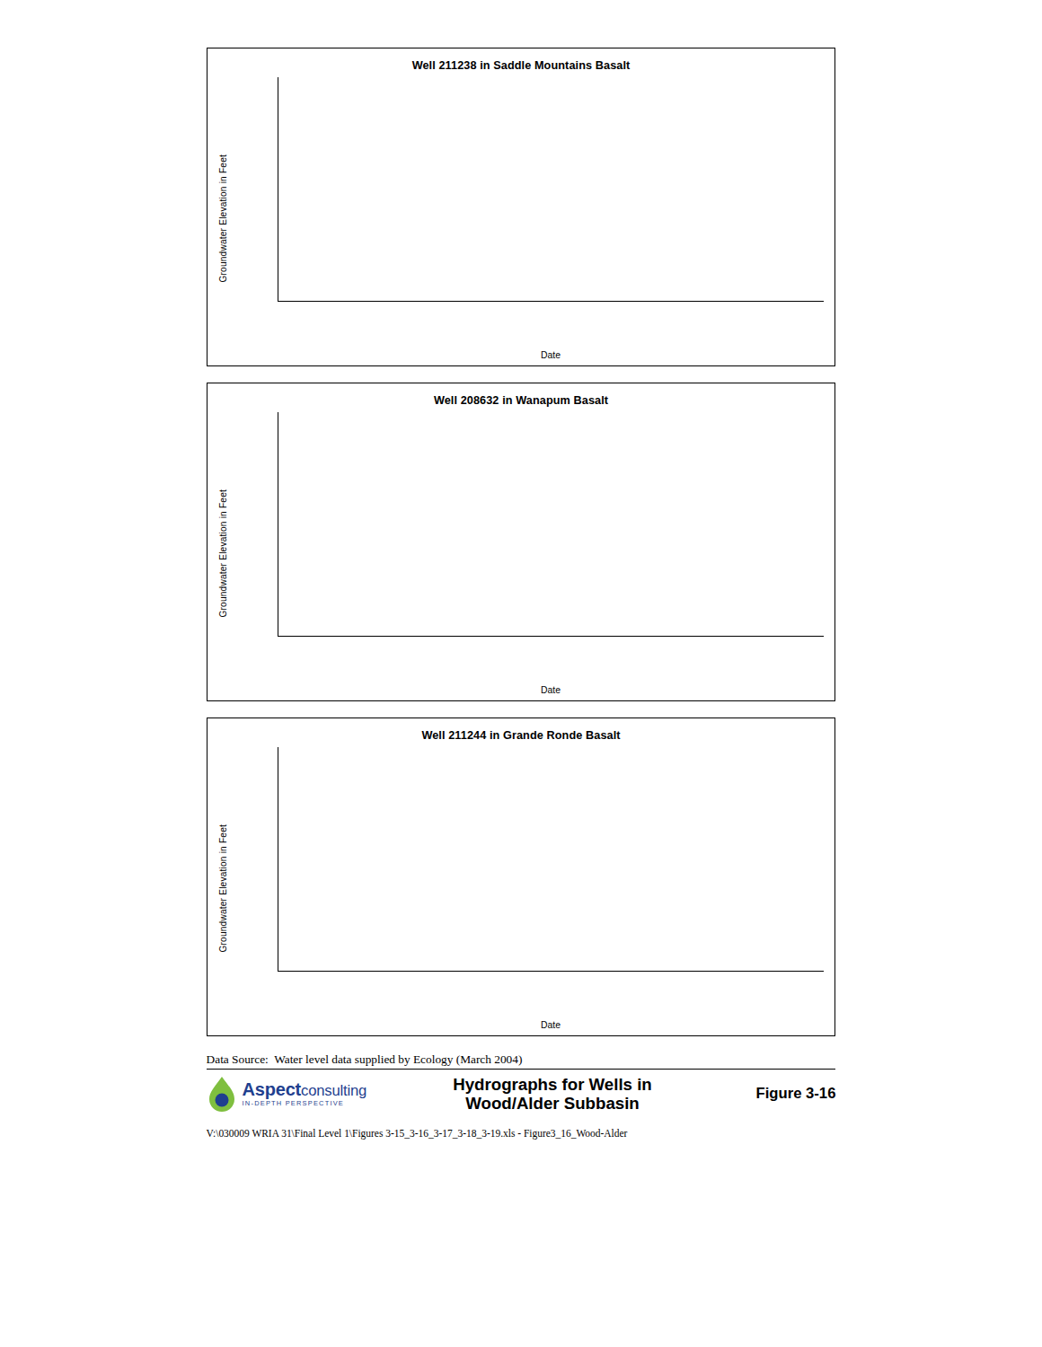Well 211238 in Saddle Mountains Basalt
Groundwater Elevation in Feet
Date
Well 208632 in Wanapum Basalt
Groundwater Elevation in Feet
Date
Well 211244 in Grande Ronde Basalt
Groundwater Elevation in Feet
Date
Data Source: Water level data supplied by Ecology (March 2004)
Aspectconsulting
IN-DEPTH PERSPECTIVE
Hydrographs for Wells in
Wood/Alder Subbasin
Figure 3-16
V:\030009 WRIA 31\Final Level 1\Figures 3-15_3-16_3-17_3-18_3-19.xls - Figure3_16_Wood-Alder